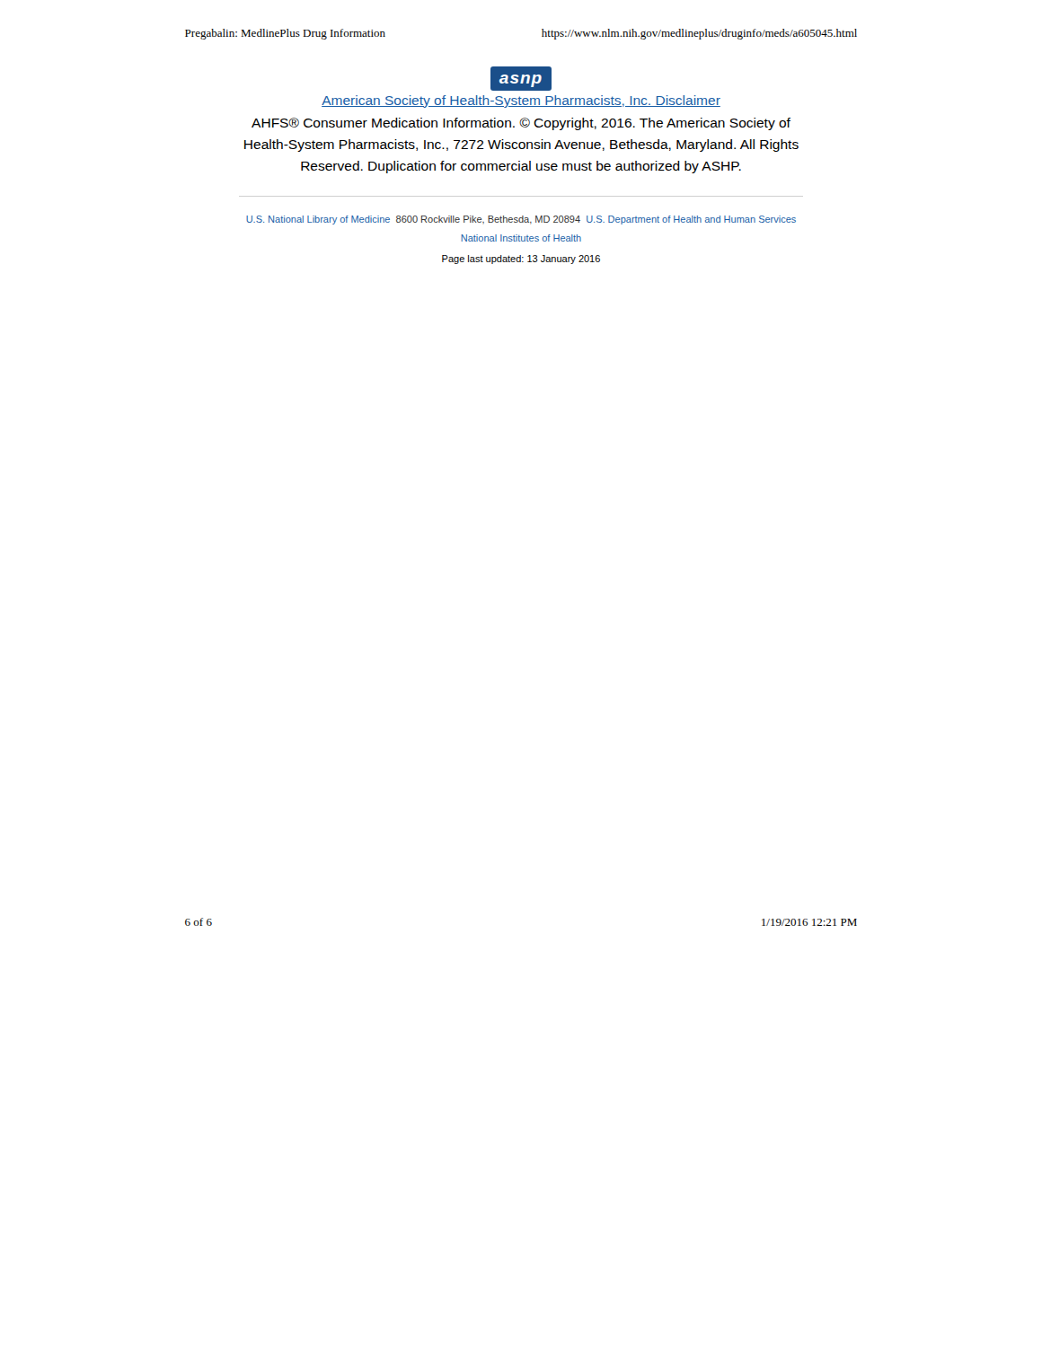Pregabalin: MedlinePlus Drug Information https://www.nlm.nih.gov/medlineplus/druginfo/meds/a605045.html
asnp
American Society of Health-System Pharmacists, Inc. Disclaimer
AHFS® Consumer Medication Information. © Copyright, 2016. The American Society of Health-System Pharmacists, Inc., 7272 Wisconsin Avenue, Bethesda, Maryland. All Rights Reserved. Duplication for commercial use must be authorized by ASHP.
U.S. National Library of Medicine 8600 Rockville Pike, Bethesda, MD 20894 U.S. Department of Health and Human Services National Institutes of Health Page last updated: 13 January 2016
6 of 6 1/19/2016 12:21 PM